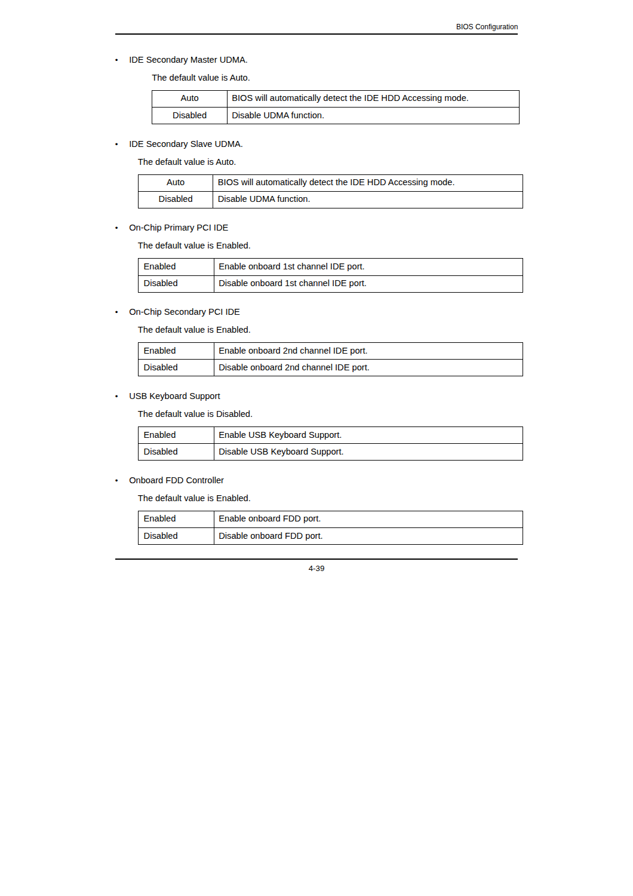BIOS Configuration
IDE Secondary Master UDMA.
The default value is Auto.
| Auto | BIOS will automatically detect the IDE HDD Accessing mode. |
| Disabled | Disable UDMA function. |
IDE Secondary Slave UDMA.
The default value is Auto.
| Auto | BIOS will automatically detect the IDE HDD Accessing mode. |
| Disabled | Disable UDMA function. |
On-Chip Primary PCI IDE
The default value is Enabled.
| Enabled | Enable onboard 1st channel IDE port. |
| Disabled | Disable onboard 1st channel IDE port. |
On-Chip Secondary PCI IDE
The default value is Enabled.
| Enabled | Enable onboard 2nd channel IDE port. |
| Disabled | Disable onboard 2nd channel IDE port. |
USB Keyboard Support
The default value is Disabled.
| Enabled | Enable USB Keyboard Support. |
| Disabled | Disable USB Keyboard Support. |
Onboard FDD Controller
The default value is Enabled.
| Enabled | Enable onboard FDD port. |
| Disabled | Disable onboard FDD port. |
4-39